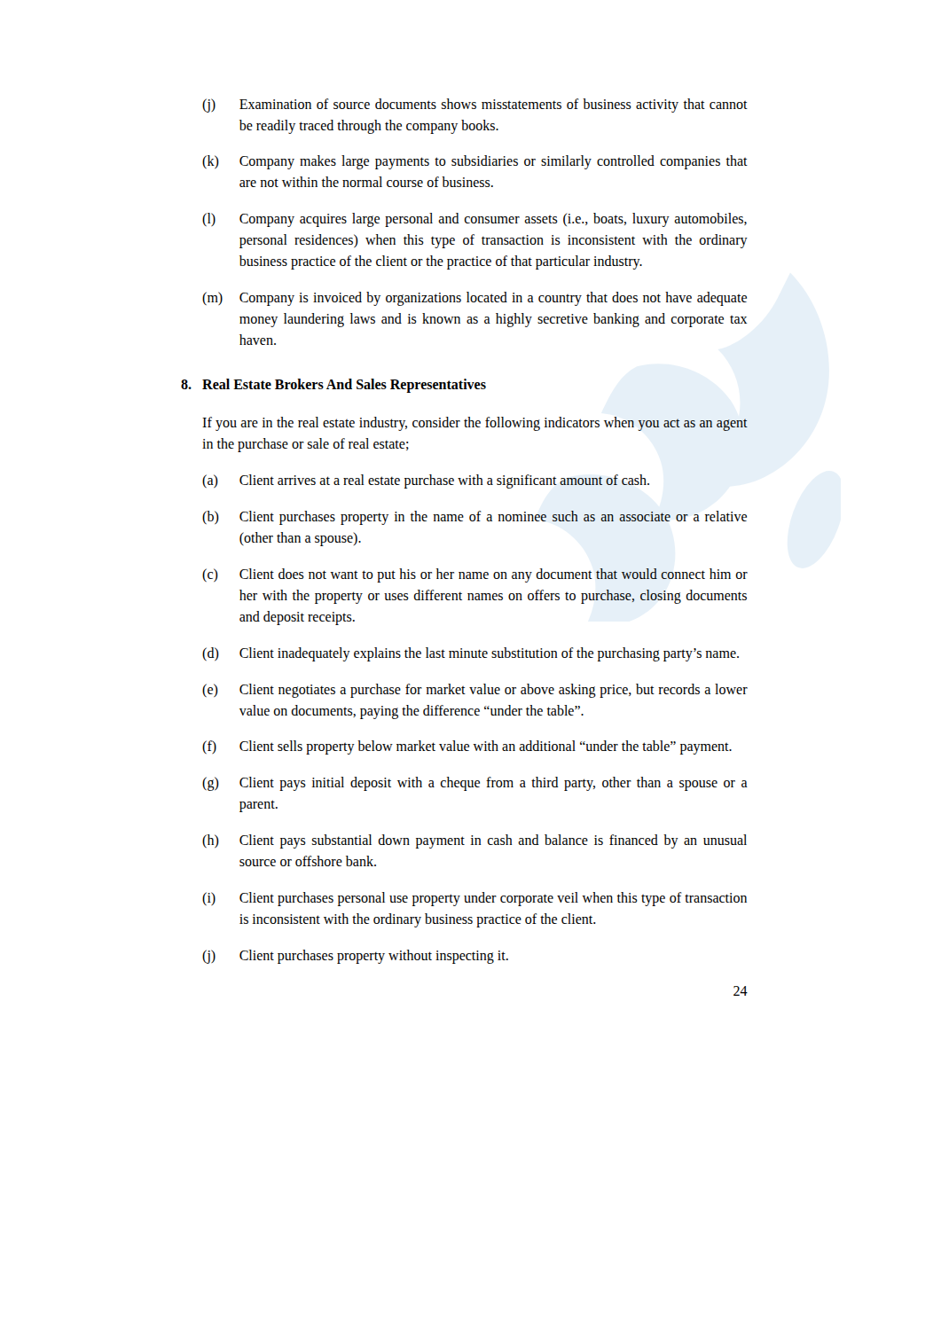(j) Examination of source documents shows misstatements of business activity that cannot be readily traced through the company books.
(k) Company makes large payments to subsidiaries or similarly controlled companies that are not within the normal course of business.
(l) Company acquires large personal and consumer assets (i.e., boats, luxury automobiles, personal residences) when this type of transaction is inconsistent with the ordinary business practice of the client or the practice of that particular industry.
(m) Company is invoiced by organizations located in a country that does not have adequate money laundering laws and is known as a highly secretive banking and corporate tax haven.
8. Real Estate Brokers And Sales Representatives
If you are in the real estate industry, consider the following indicators when you act as an agent in the purchase or sale of real estate;
(a) Client arrives at a real estate purchase with a significant amount of cash.
(b) Client purchases property in the name of a nominee such as an associate or a relative (other than a spouse).
(c) Client does not want to put his or her name on any document that would connect him or her with the property or uses different names on offers to purchase, closing documents and deposit receipts.
(d) Client inadequately explains the last minute substitution of the purchasing party’s name.
(e) Client negotiates a purchase for market value or above asking price, but records a lower value on documents, paying the difference “under the table”.
(f) Client sells property below market value with an additional “under the table” payment.
(g) Client pays initial deposit with a cheque from a third party, other than a spouse or a parent.
(h) Client pays substantial down payment in cash and balance is financed by an unusual source or offshore bank.
(i) Client purchases personal use property under corporate veil when this type of transaction is inconsistent with the ordinary business practice of the client.
(j) Client purchases property without inspecting it.
24